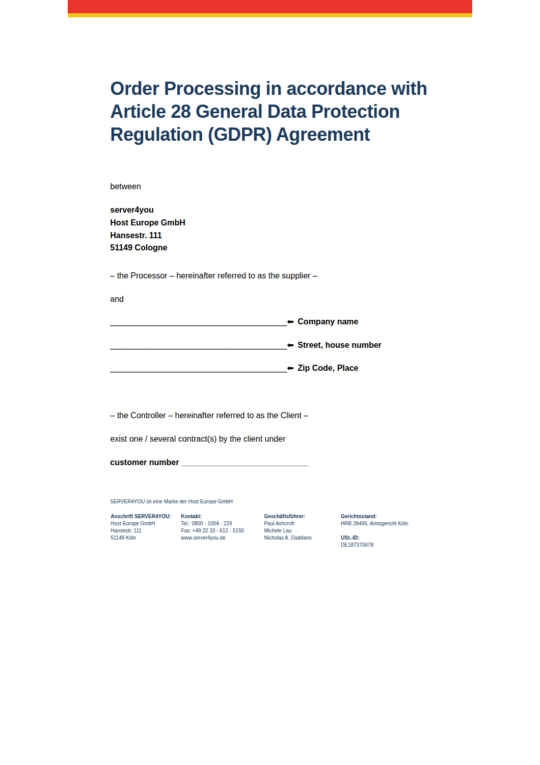Order Processing in accordance with Article 28 General Data Protection Regulation (GDPR) Agreement
between
server4you
Host Europe GmbH
Hansestr. 111
51149 Cologne
– the Processor – hereinafter referred to as the supplier –
and
| _______________________________________ | ⬅ Company name |
| _______________________________________ | ⬅ Street, house number |
| _______________________________________ | ⬅ Zip Code, Place |
– the Controller – hereinafter referred to as the Client –
exist one / several contract(s) by the client under
customer number ____________________________
SERVER4YOU ist eine Marke der Host Europe GmbH
| Anschrift SERVER4YOU: Host Europe GmbH Hansestr. 111 51149 Köln | Kontakt: Tel.: 0800 - 1004 - 229 Fax: +49 22 33 - 612 - 5150 www.server4you.de | Geschäftsführer: Paul Ashcroft Michele Lau Nicholas A. Daddario | Gerichtsstand: HRB 28495, Amtsgericht Köln USt.-ID: DE187370678 |